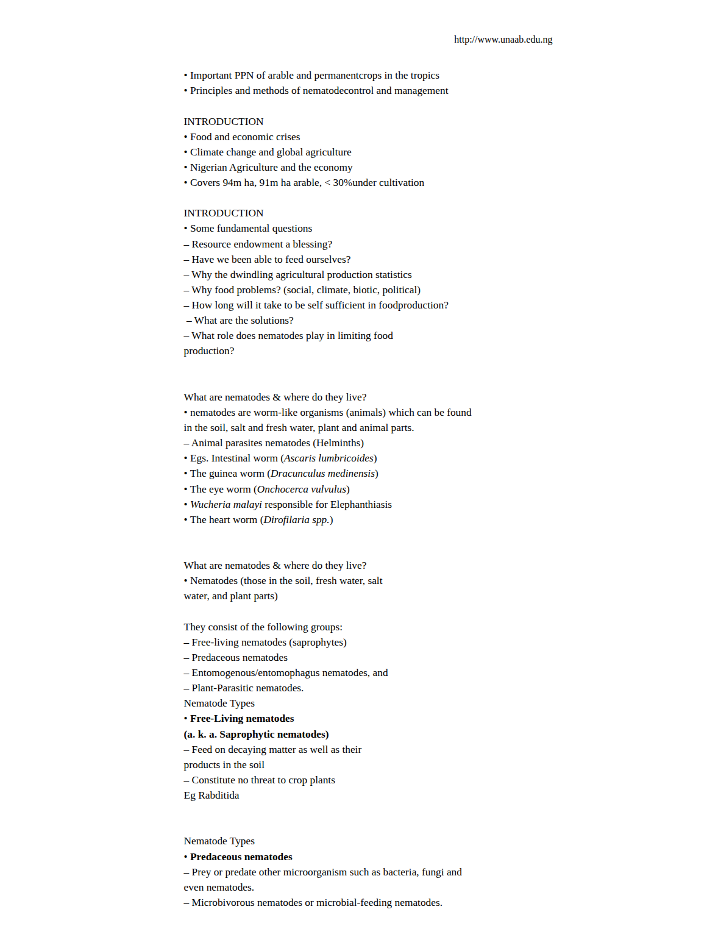http://www.unaab.edu.ng
• Important PPN of arable and permanentcrops in the tropics
• Principles and methods of nematodecontrol and management
INTRODUCTION
• Food and economic crises
• Climate change and global agriculture
• Nigerian Agriculture and the economy
• Covers 94m ha, 91m ha arable, < 30%under cultivation
INTRODUCTION
• Some fundamental questions
– Resource endowment a blessing?
– Have we been able to feed ourselves?
– Why the dwindling agricultural production statistics
– Why food problems? (social, climate, biotic, political)
– How long will it take to be self sufficient in foodproduction?
– What are the solutions?
– What role does nematodes play in limiting food
production?
What are nematodes & where do they live?
• nematodes are worm-like organisms (animals) which can be found
in the soil, salt and fresh water, plant and animal parts.
– Animal parasites nematodes (Helminths)
• Egs. Intestinal worm (Ascaris lumbricoides)
• The guinea worm (Dracunculus medinensis)
• The eye worm (Onchocerca vulvulus)
• Wucheria malayi responsible for Elephanthiasis
• The heart worm (Dirofilaria spp.)
What are nematodes & where do they live?
• Nematodes (those in the soil, fresh water, salt
water, and plant parts)
They consist of the following groups:
– Free-living nematodes (saprophytes)
– Predaceous nematodes
– Entomogenous/entomophagus nematodes, and
– Plant-Parasitic nematodes.
Nematode Types
• Free-Living nematodes
(a. k. a. Saprophytic nematodes)
– Feed on decaying matter as well as their
products in the soil
– Constitute no threat to crop plants
Eg Rabditida
Nematode Types
• Predaceous nematodes
– Prey or predate other microorganism such as bacteria, fungi and
even nematodes.
– Microbivorous nematodes or microbial-feeding nematodes.